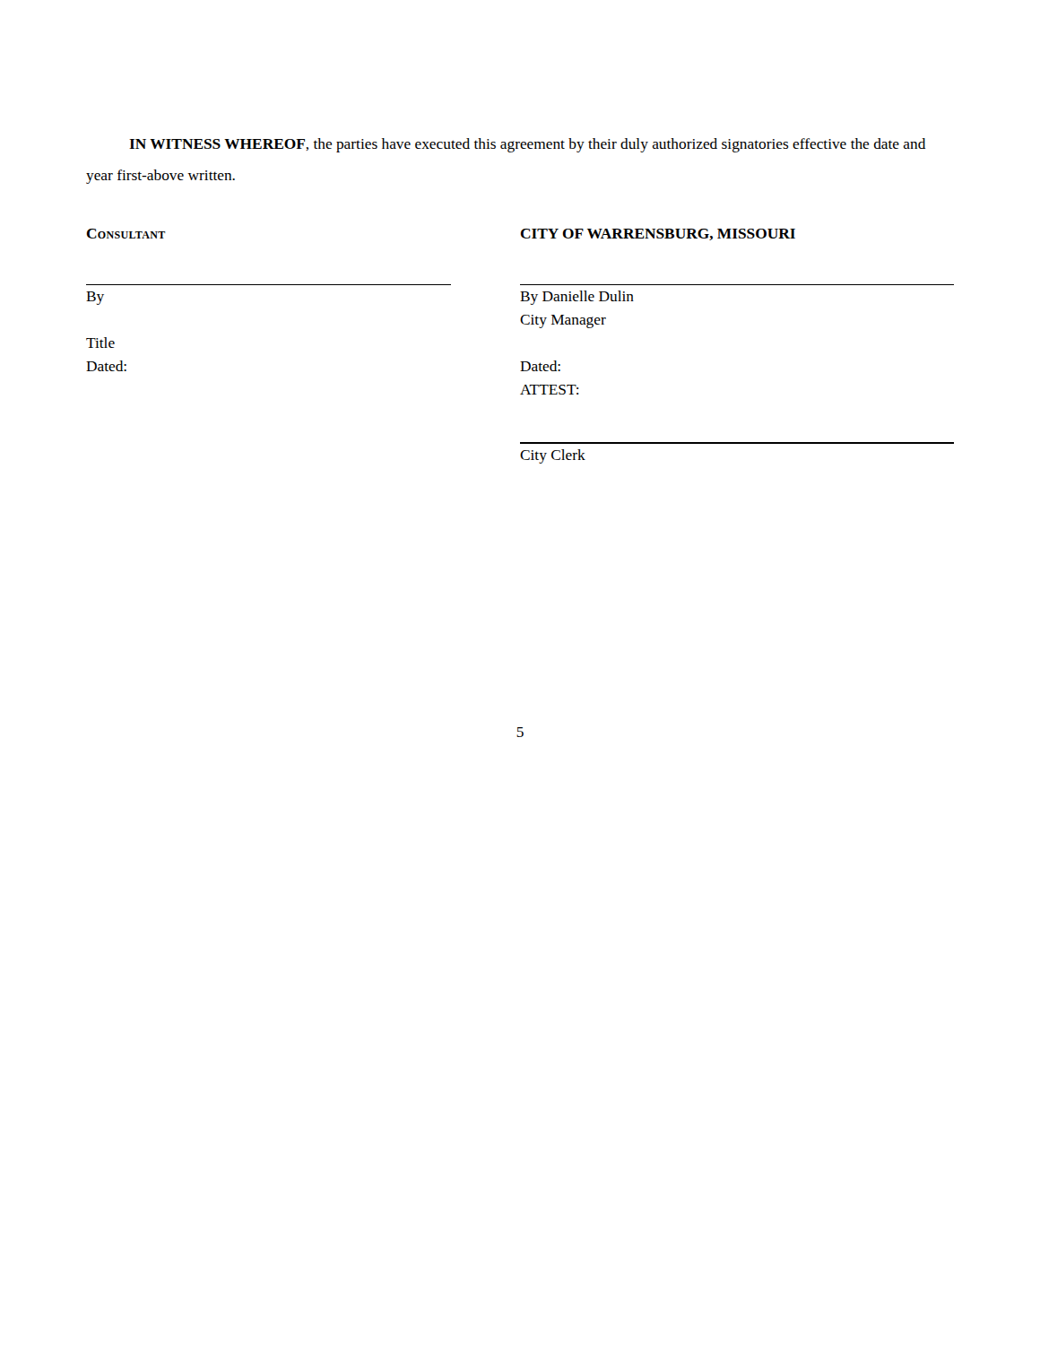IN WITNESS WHEREOF, the parties have executed this agreement by their duly authorized signatories effective the date and year first-above written.
| Consultant | | CITY OF WARRENSBURG, MISSOURI |
| By | | By Danielle Dulin City Manager |
| Title | | |
| Dated: | | Dated: |
| | | ATTEST: |
| | | City Clerk |
5